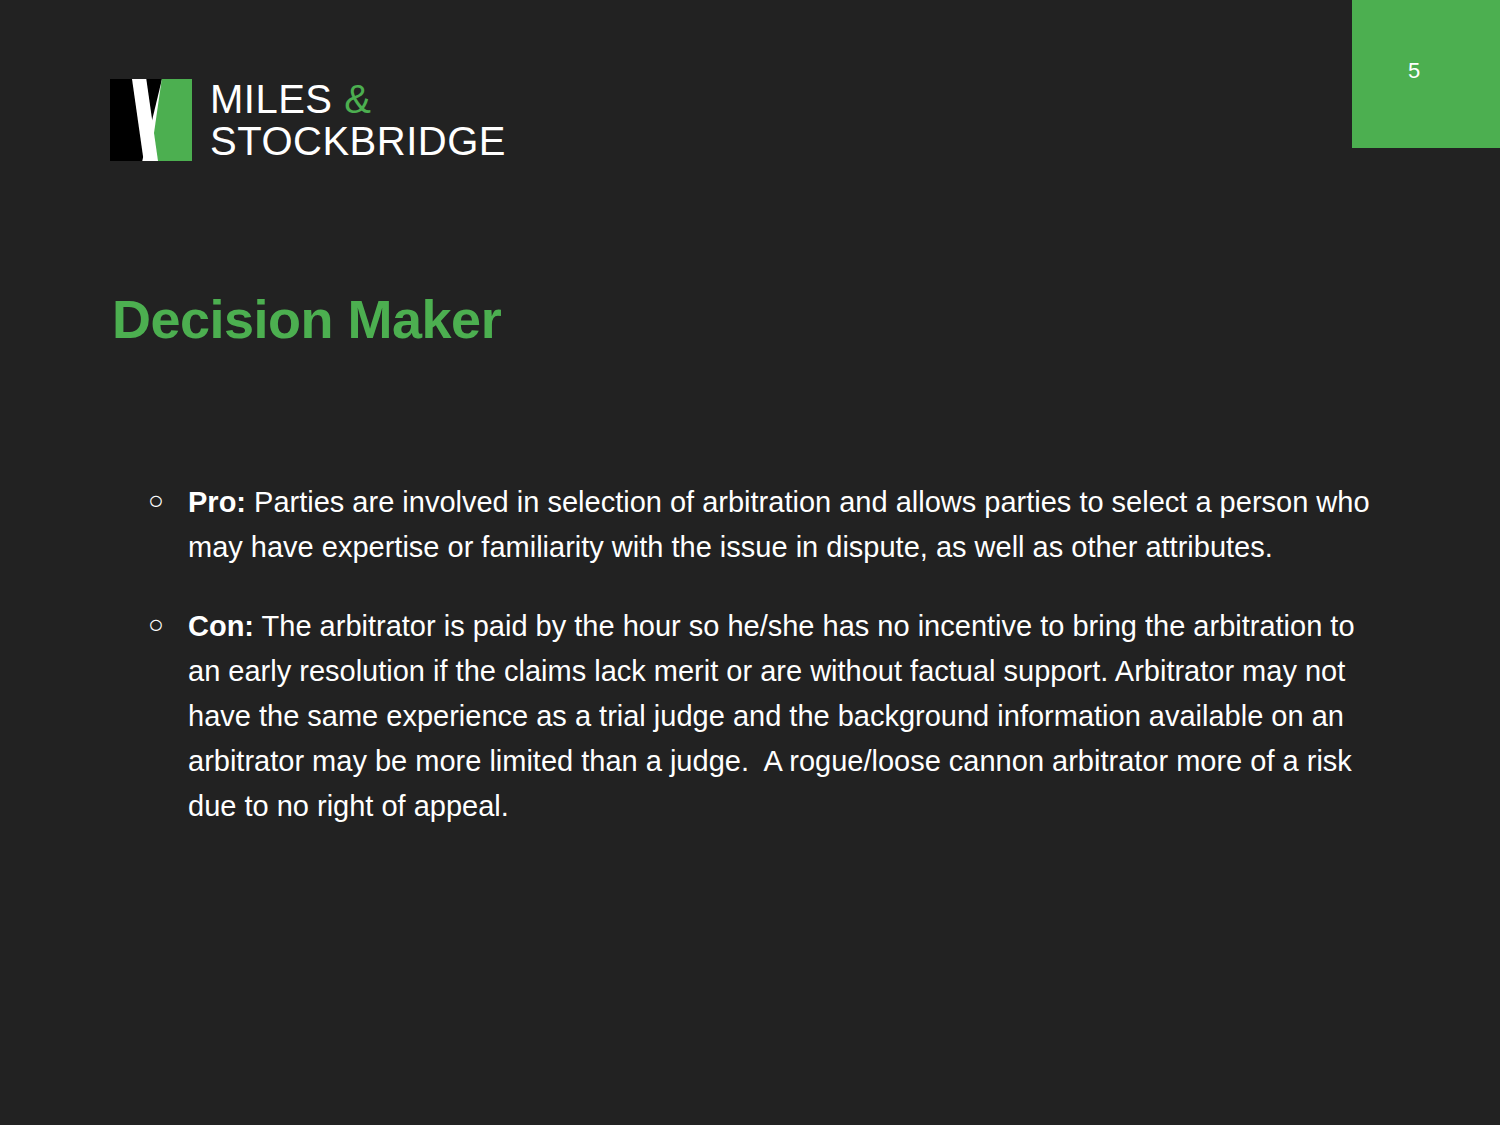5
MILES &
STOCKBRIDGE
Decision Maker
Pro: Parties are involved in selection of arbitration and allows parties to select a person who may have expertise or familiarity with the issue in dispute, as well as other attributes.
Con: The arbitrator is paid by the hour so he/she has no incentive to bring the arbitration to an early resolution if the claims lack merit or are without factual support. Arbitrator may not have the same experience as a trial judge and the background information available on an arbitrator may be more limited than a judge. A rogue/loose cannon arbitrator more of a risk due to no right of appeal.